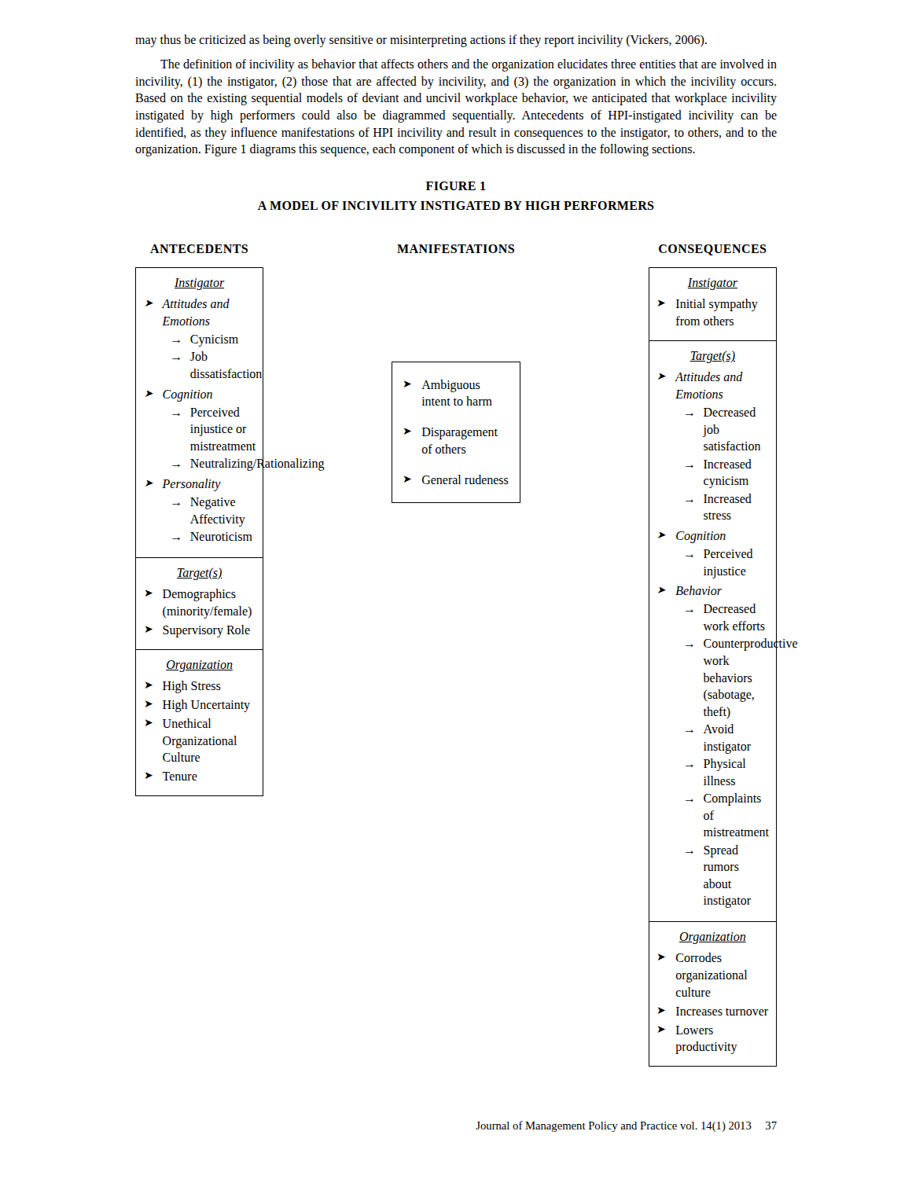may thus be criticized as being overly sensitive or misinterpreting actions if they report incivility (Vickers, 2006).
The definition of incivility as behavior that affects others and the organization elucidates three entities that are involved in incivility, (1) the instigator, (2) those that are affected by incivility, and (3) the organization in which the incivility occurs. Based on the existing sequential models of deviant and uncivil workplace behavior, we anticipated that workplace incivility instigated by high performers could also be diagrammed sequentially. Antecedents of HPI-instigated incivility can be identified, as they influence manifestations of HPI incivility and result in consequences to the instigator, to others, and to the organization. Figure 1 diagrams this sequence, each component of which is discussed in the following sections.
FIGURE 1
A MODEL OF INCIVILITY INSTIGATED BY HIGH PERFORMERS
| ANTECEDENTS | | MANIFESTATIONS | | CONSEQUENCES |
| --- | --- | --- | --- | --- |
| Instigator Attitudes and Emotions Cynicism Job dissatisfaction Cognition Perceived injustice or mistreatment Neutralizing/Rationalizing Personality Negative Affectivity Neuroticism Target(s) Demographics (minority/female) Supervisory Role Organization High Stress High Uncertainty Unethical Organizational Culture Tenure | | Ambiguous intent to harm Disparagement of others General rudeness | | Instigator Initial sympathy from others Target(s) Attitudes and Emotions Decreased job satisfaction Increased cynicism Increased stress Cognition Perceived injustice Behavior Decreased work efforts Counterproductive work behaviors (sabotage, theft) Avoid instigator Physical illness Complaints of mistreatment Spread rumors about instigator Organization Corrodes organizational culture Increases turnover Lowers productivity |
Journal of Management Policy and Practice vol. 14(1) 201337